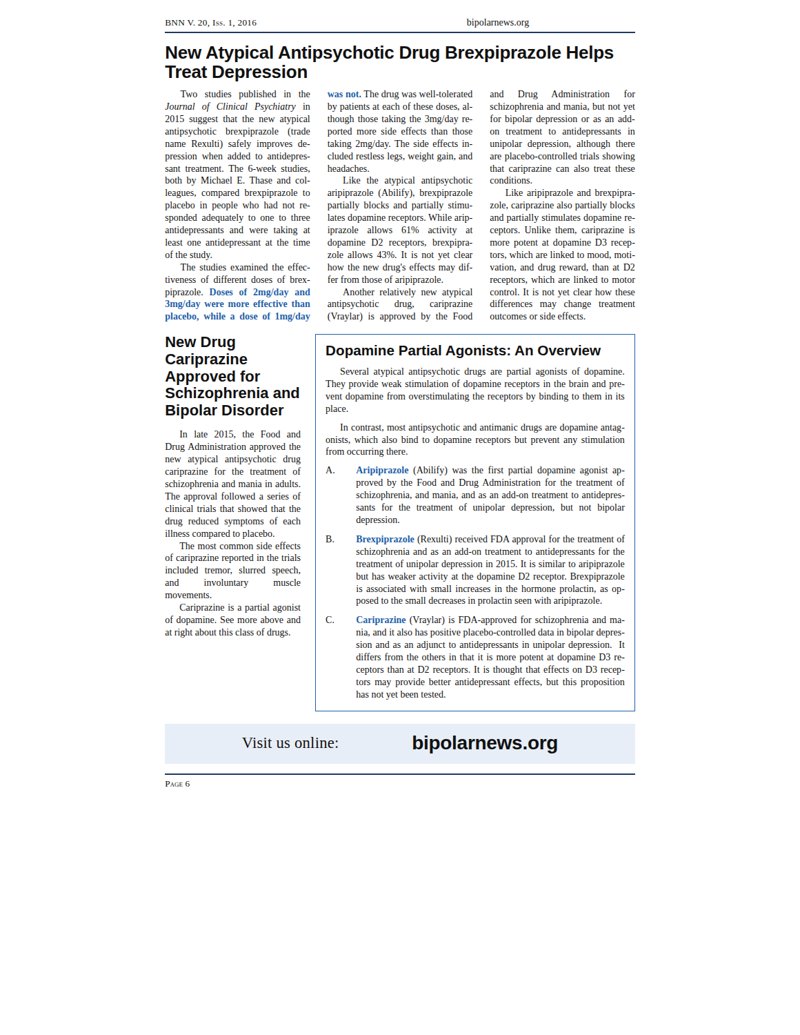BNN V. 20, Iss. 1, 2016 bipolarnews.org
New Atypical Antipsychotic Drug Brexpiprazole Helps Treat Depression
Two studies published in the Journal of Clinical Psychiatry in 2015 suggest that the new atypical antipsychotic brexpiprazole (trade name Rexulti) safely improves depression when added to antidepressant treatment. The 6-week studies, both by Michael E. Thase and colleagues, compared brexpiprazole to placebo in people who had not responded adequately to one to three antidepressants and were taking at least one antidepressant at the time of the study.
The studies examined the effectiveness of different doses of brexpiprazole. Doses of 2mg/day and 3mg/day were more effective than placebo, while a dose of 1mg/day was not. The drug was well-tolerated by patients at each of these doses, although those taking the 3mg/day reported more side effects than those taking 2mg/day. The side effects included restless legs, weight gain, and headaches.
Like the atypical antipsychotic aripiprazole (Abilify), brexpiprazole partially blocks and partially stimulates dopamine receptors. While aripiprazole allows 61% activity at dopamine D2 receptors, brexpiprazole allows 43%. It is not yet clear how the new drug's effects may differ from those of aripiprazole.
Another relatively new atypical antipsychotic drug, cariprazine (Vraylar) is approved by the Food and Drug Administration for schizophrenia and mania, but not yet for bipolar depression or as an add-on treatment to antidepressants in unipolar depression, although there are placebo-controlled trials showing that cariprazine can also treat these conditions.
Like aripiprazole and brexpiprazole, cariprazine also partially blocks and partially stimulates dopamine receptors. Unlike them, cariprazine is more potent at dopamine D3 receptors, which are linked to mood, motivation, and drug reward, than at D2 receptors, which are linked to motor control. It is not yet clear how these differences may change treatment outcomes or side effects.
New Drug Cariprazine Approved for Schizophrenia and Bipolar Disorder
In late 2015, the Food and Drug Administration approved the new atypical antipsychotic drug cariprazine for the treatment of schizophrenia and mania in adults. The approval followed a series of clinical trials that showed that the drug reduced symptoms of each illness compared to placebo.
The most common side effects of cariprazine reported in the trials included tremor, slurred speech, and involuntary muscle movements.
Cariprazine is a partial agonist of dopamine. See more above and at right about this class of drugs.
Dopamine Partial Agonists: An Overview
Several atypical antipsychotic drugs are partial agonists of dopamine. They provide weak stimulation of dopamine receptors in the brain and prevent dopamine from overstimulating the receptors by binding to them in its place.
In contrast, most antipsychotic and antimanic drugs are dopamine antagonists, which also bind to dopamine receptors but prevent any stimulation from occurring there.
A.
Aripiprazole (Abilify) was the first partial dopamine agonist approved by the Food and Drug Administration for the treatment of schizophrenia, and mania, and as an add-on treatment to antidepressants for the treatment of unipolar depression, but not bipolar depression.
B.
Brexpiprazole (Rexulti) received FDA approval for the treatment of schizophrenia and as an add-on treatment to antidepressants for the treatment of unipolar depression in 2015. It is similar to aripiprazole but has weaker activity at the dopamine D2 receptor. Brexpiprazole is associated with small increases in the hormone prolactin, as opposed to the small decreases in prolactin seen with aripiprazole.
C.
Cariprazine (Vraylar) is FDA-approved for schizophrenia and mania, and it also has positive placebo-controlled data in bipolar depression and as an adjunct to antidepressants in unipolar depression. It differs from the others in that it is more potent at dopamine D3 receptors than at D2 receptors. It is thought that effects on D3 receptors may provide better antidepressant effects, but this proposition has not yet been tested.
Visit us online: bipolarnews.org
Page 6